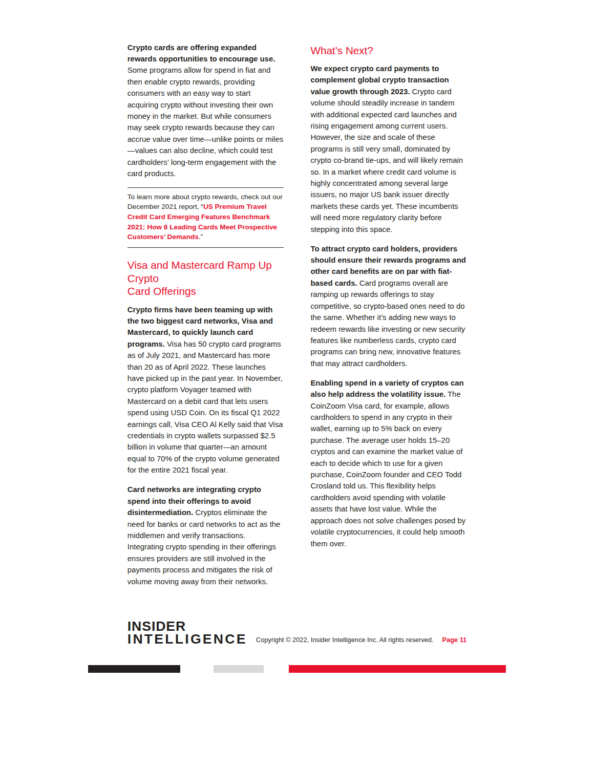Crypto cards are offering expanded rewards opportunities to encourage use. Some programs allow for spend in fiat and then enable crypto rewards, providing consumers with an easy way to start acquiring crypto without investing their own money in the market. But while consumers may seek crypto rewards because they can accrue value over time—unlike points or miles—values can also decline, which could test cardholders’ long-term engagement with the card products.
To learn more about crypto rewards, check out our December 2021 report, “US Premium Travel Credit Card Emerging Features Benchmark 2021: How 8 Leading Cards Meet Prospective Customers’ Demands.”
Visa and Mastercard Ramp Up Crypto
Card Offerings
Crypto firms have been teaming up with the two biggest card networks, Visa and Mastercard, to quickly launch card programs. Visa has 50 crypto card programs as of July 2021, and Mastercard has more than 20 as of April 2022. These launches have picked up in the past year. In November, crypto platform Voyager teamed with Mastercard on a debit card that lets users spend using USD Coin. On its fiscal Q1 2022 earnings call, Visa CEO Al Kelly said that Visa credentials in crypto wallets surpassed $2.5 billion in volume that quarter—an amount equal to 70% of the crypto volume generated for the entire 2021 fiscal year.
Card networks are integrating crypto spend into their offerings to avoid disintermediation. Cryptos eliminate the need for banks or card networks to act as the middlemen and verify transactions. Integrating crypto spending in their offerings ensures providers are still involved in the payments process and mitigates the risk of volume moving away from their networks.
What’s Next?
We expect crypto card payments to complement global crypto transaction value growth through 2023. Crypto card volume should steadily increase in tandem with additional expected card launches and rising engagement among current users. However, the size and scale of these programs is still very small, dominated by crypto co-brand tie-ups, and will likely remain so. In a market where credit card volume is highly concentrated among several large issuers, no major US bank issuer directly markets these cards yet. These incumbents will need more regulatory clarity before stepping into this space.
To attract crypto card holders, providers should ensure their rewards programs and other card benefits are on par with fiat-based cards. Card programs overall are ramping up rewards offerings to stay competitive, so crypto-based ones need to do the same. Whether it’s adding new ways to redeem rewards like investing or new security features like numberless cards, crypto card programs can bring new, innovative features that may attract cardholders.
Enabling spend in a variety of cryptos can also help address the volatility issue. The CoinZoom Visa card, for example, allows cardholders to spend in any crypto in their wallet, earning up to 5% back on every purchase. The average user holds 15–20 cryptos and can examine the market value of each to decide which to use for a given purchase, CoinZoom founder and CEO Todd Crosland told us. This flexibility helps cardholders avoid spending with volatile assets that have lost value. While the approach does not solve challenges posed by volatile cryptocurrencies, it could help smooth them over.
INSIDER INTELLIGENCE
Copyright © 2022, Insider Intelligence Inc. All rights reserved.
Page 11